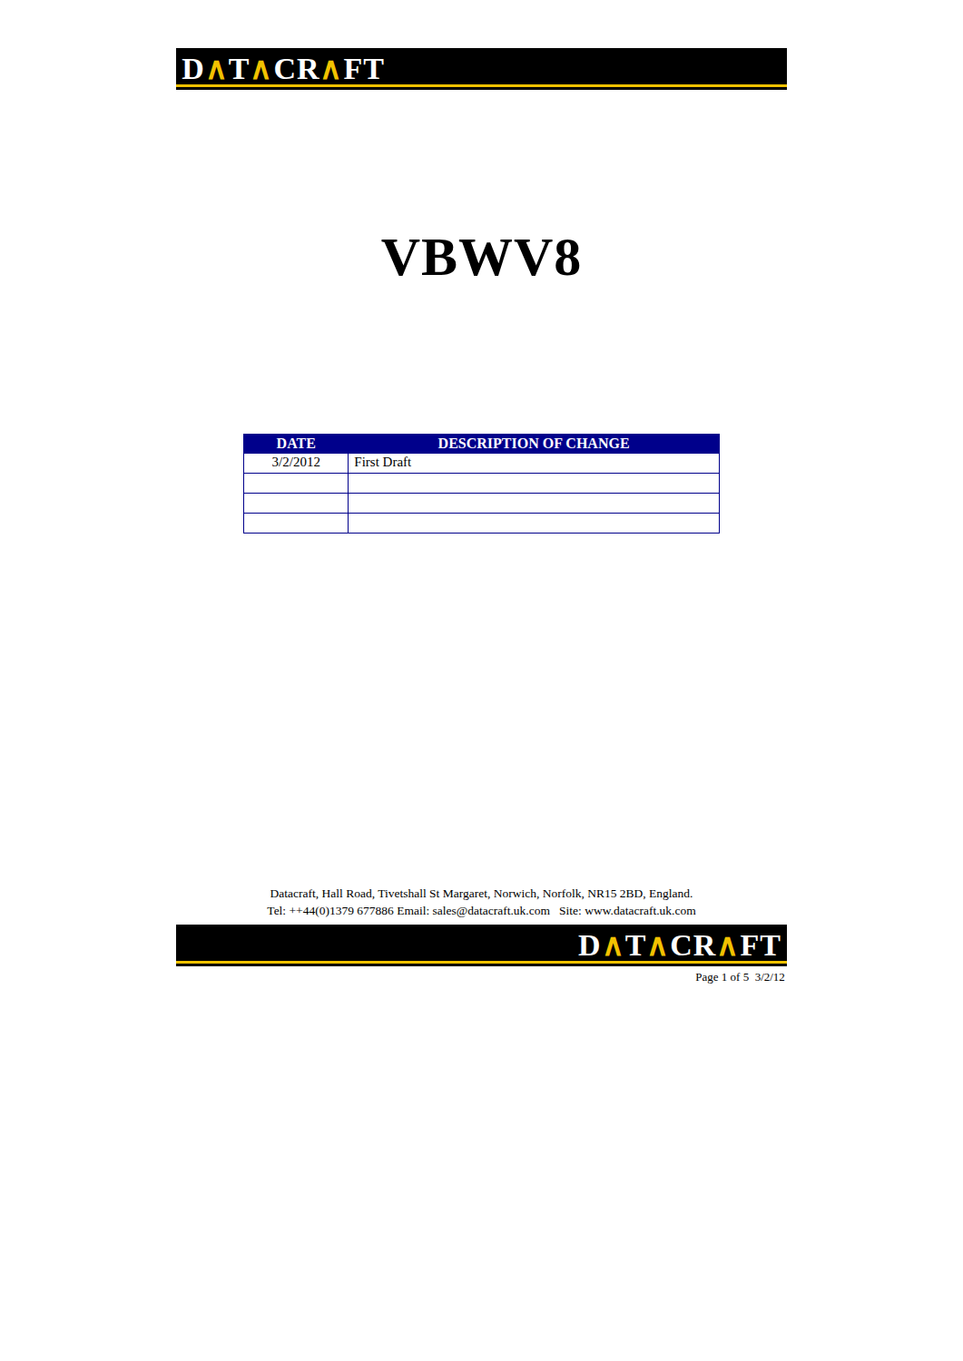D∧T∧CR∧FT
VBWV8
| DATE | DESCRIPTION OF CHANGE |
| --- | --- |
| 3/2/2012 | First Draft |
Datacraft, Hall Road, Tivetshall St Margaret, Norwich, Norfolk, NR15 2BD, England.
Tel: ++44(0)1379 677886 Email: sales@datacraft.uk.com Site: www.datacraft.uk.com
D∧T∧CR∧FT
Page 1 of 5 3/2/12